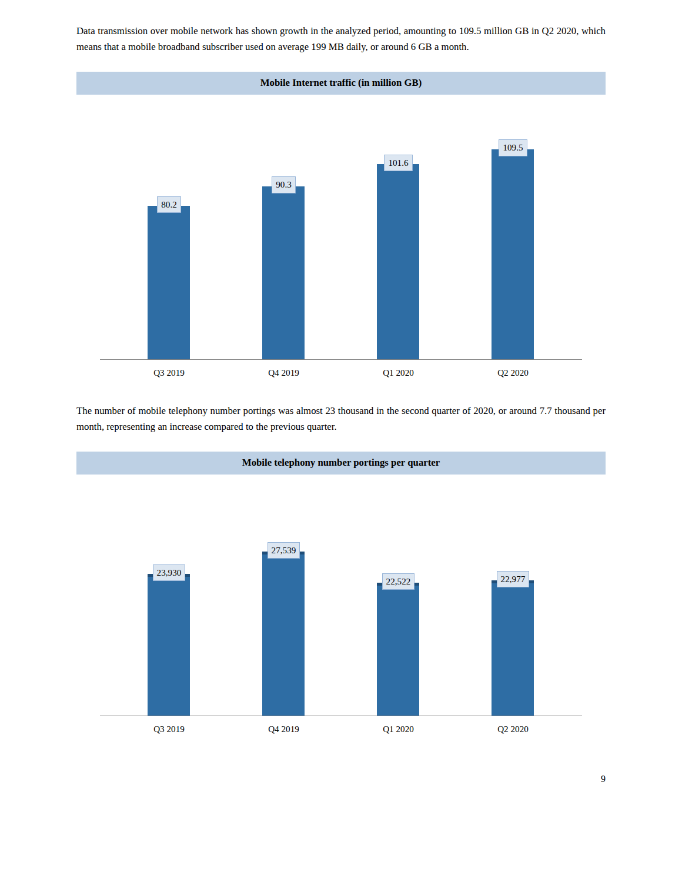Data transmission over mobile network has shown growth in the analyzed period, amounting to 109.5 million GB in Q2 2020, which means that a mobile broadband subscriber used on average 199 MB daily, or around 6 GB a month.
Mobile Internet traffic (in million GB)
80.2
90.3
101.6
109.5
Q3 2019 Q4 2019 Q1 2020 Q2 2020
The number of mobile telephony number portings was almost 23 thousand in the second quarter of 2020, or around 7.7 thousand per month, representing an increase compared to the previous quarter.
Mobile telephony number portings per quarter
23,930
27,539
22,522
22,977
Q3 2019 Q4 2019 Q1 2020 Q2 2020
9